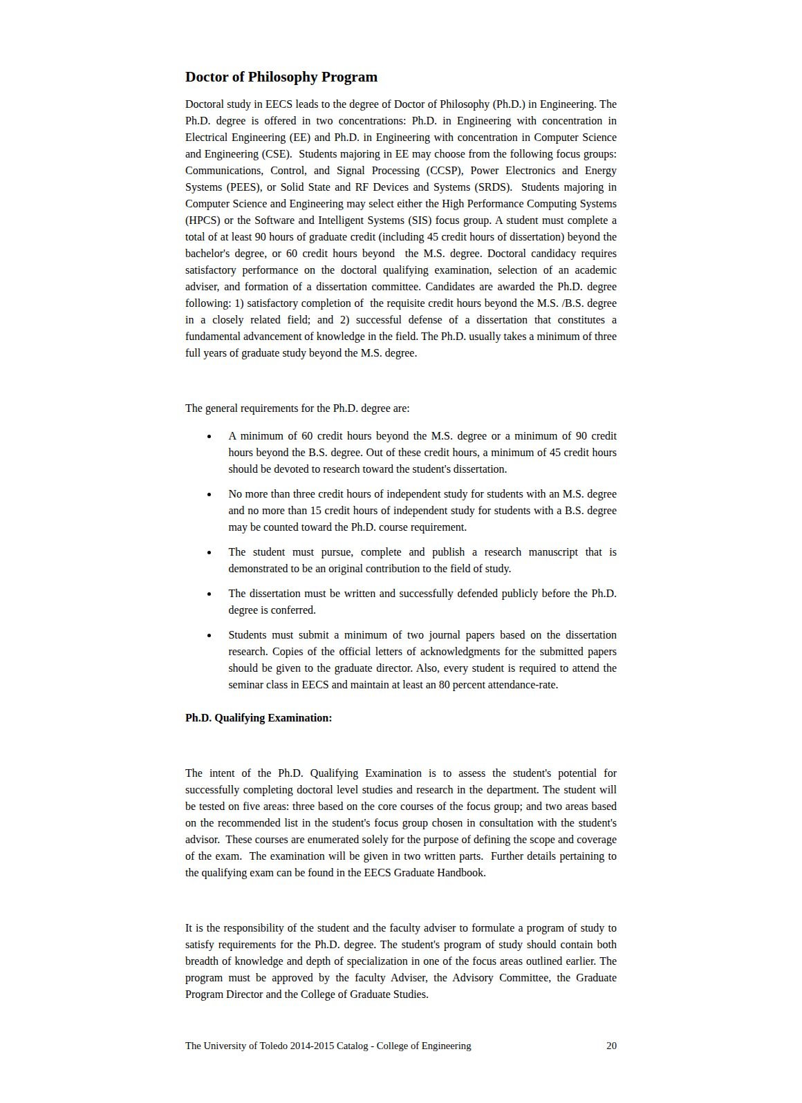Doctor of Philosophy Program
Doctoral study in EECS leads to the degree of Doctor of Philosophy (Ph.D.) in Engineering. The Ph.D. degree is offered in two concentrations: Ph.D. in Engineering with concentration in Electrical Engineering (EE) and Ph.D. in Engineering with concentration in Computer Science and Engineering (CSE). Students majoring in EE may choose from the following focus groups: Communications, Control, and Signal Processing (CCSP), Power Electronics and Energy Systems (PEES), or Solid State and RF Devices and Systems (SRDS). Students majoring in Computer Science and Engineering may select either the High Performance Computing Systems (HPCS) or the Software and Intelligent Systems (SIS) focus group. A student must complete a total of at least 90 hours of graduate credit (including 45 credit hours of dissertation) beyond the bachelor's degree, or 60 credit hours beyond the M.S. degree. Doctoral candidacy requires satisfactory performance on the doctoral qualifying examination, selection of an academic adviser, and formation of a dissertation committee. Candidates are awarded the Ph.D. degree following: 1) satisfactory completion of the requisite credit hours beyond the M.S. /B.S. degree in a closely related field; and 2) successful defense of a dissertation that constitutes a fundamental advancement of knowledge in the field. The Ph.D. usually takes a minimum of three full years of graduate study beyond the M.S. degree.
The general requirements for the Ph.D. degree are:
A minimum of 60 credit hours beyond the M.S. degree or a minimum of 90 credit hours beyond the B.S. degree. Out of these credit hours, a minimum of 45 credit hours should be devoted to research toward the student's dissertation.
No more than three credit hours of independent study for students with an M.S. degree and no more than 15 credit hours of independent study for students with a B.S. degree may be counted toward the Ph.D. course requirement.
The student must pursue, complete and publish a research manuscript that is demonstrated to be an original contribution to the field of study.
The dissertation must be written and successfully defended publicly before the Ph.D. degree is conferred.
Students must submit a minimum of two journal papers based on the dissertation research. Copies of the official letters of acknowledgments for the submitted papers should be given to the graduate director. Also, every student is required to attend the seminar class in EECS and maintain at least an 80 percent attendance-rate.
Ph.D. Qualifying Examination:
The intent of the Ph.D. Qualifying Examination is to assess the student's potential for successfully completing doctoral level studies and research in the department. The student will be tested on five areas: three based on the core courses of the focus group; and two areas based on the recommended list in the student's focus group chosen in consultation with the student's advisor. These courses are enumerated solely for the purpose of defining the scope and coverage of the exam. The examination will be given in two written parts. Further details pertaining to the qualifying exam can be found in the EECS Graduate Handbook.
It is the responsibility of the student and the faculty adviser to formulate a program of study to satisfy requirements for the Ph.D. degree. The student's program of study should contain both breadth of knowledge and depth of specialization in one of the focus areas outlined earlier. The program must be approved by the faculty Adviser, the Advisory Committee, the Graduate Program Director and the College of Graduate Studies.
The University of Toledo 2014-2015 Catalog - College of Engineering 20